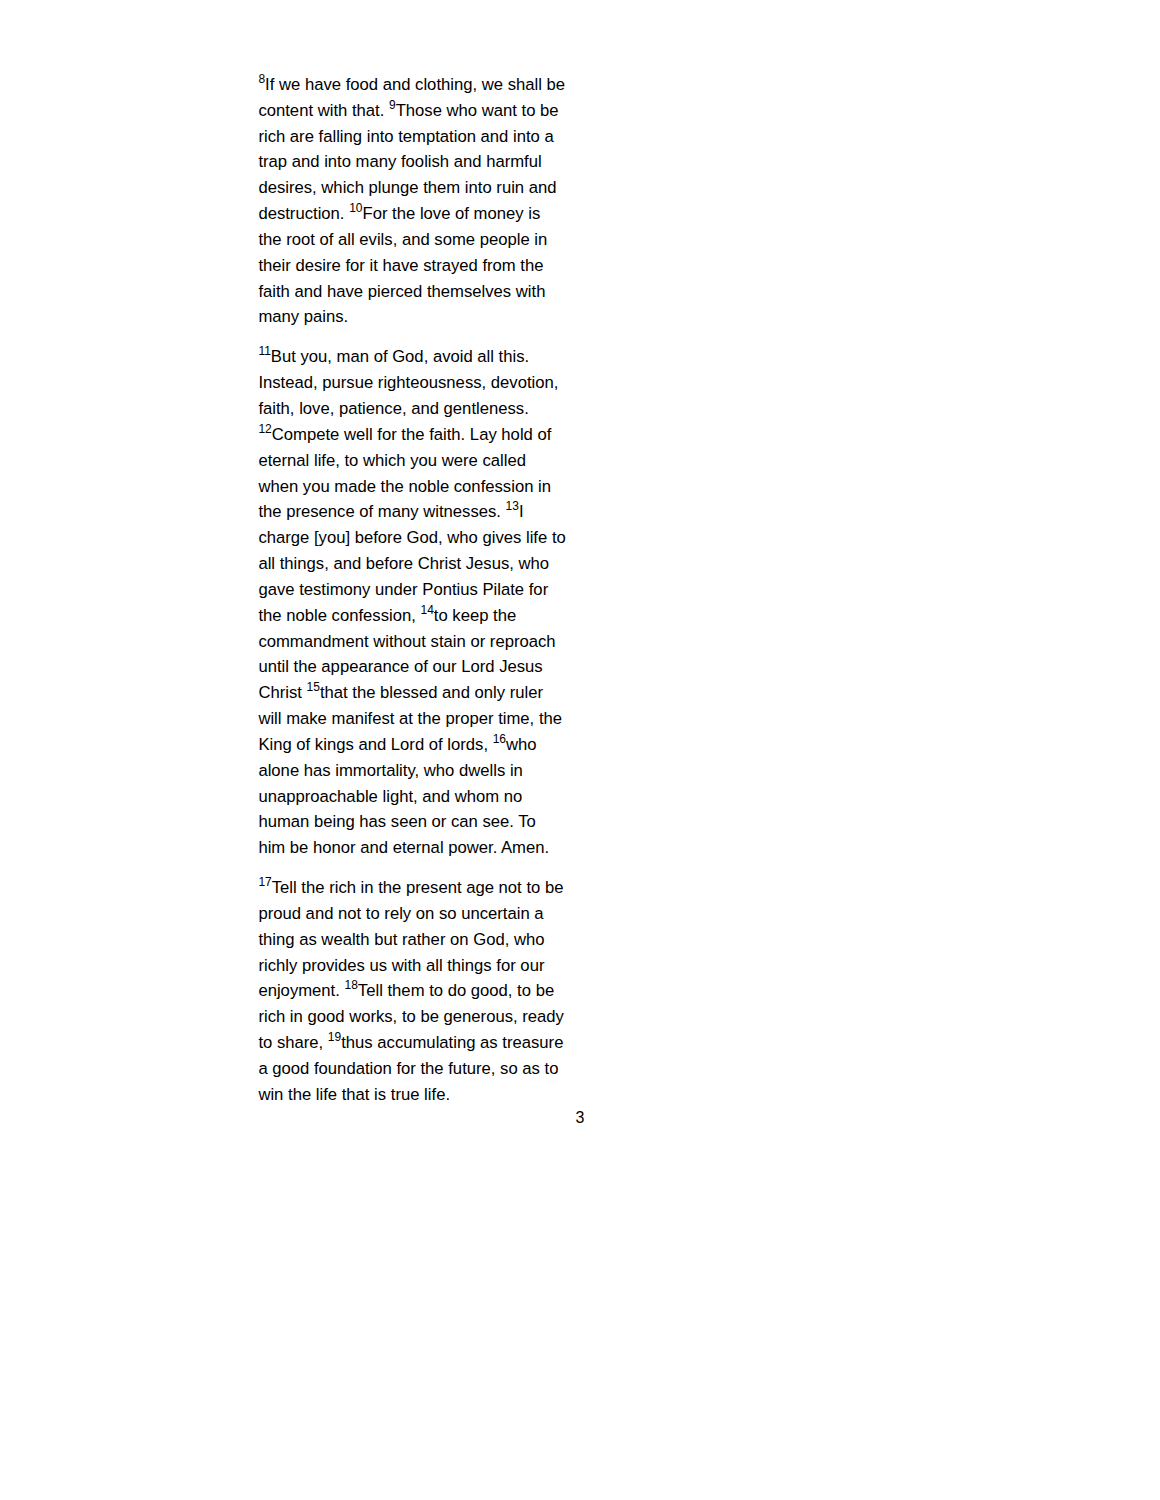8If we have food and clothing, we shall be content with that. 9Those who want to be rich are falling into temptation and into a trap and into many foolish and harmful desires, which plunge them into ruin and destruction. 10For the love of money is the root of all evils, and some people in their desire for it have strayed from the faith and have pierced themselves with many pains.
11But you, man of God, avoid all this. Instead, pursue righteousness, devotion, faith, love, patience, and gentleness. 12Compete well for the faith. Lay hold of eternal life, to which you were called when you made the noble confession in the presence of many witnesses. 13I charge [you] before God, who gives life to all things, and before Christ Jesus, who gave testimony under Pontius Pilate for the noble confession, 14to keep the commandment without stain or reproach until the appearance of our Lord Jesus Christ 15that the blessed and only ruler will make manifest at the proper time, the King of kings and Lord of lords, 16who alone has immortality, who dwells in unapproachable light, and whom no human being has seen or can see. To him be honor and eternal power. Amen.
17Tell the rich in the present age not to be proud and not to rely on so uncertain a thing as wealth but rather on God, who richly provides us with all things for our enjoyment. 18Tell them to do good, to be rich in good works, to be generous, ready to share, 19thus accumulating as treasure a good foundation for the future, so as to win the life that is true life.
3